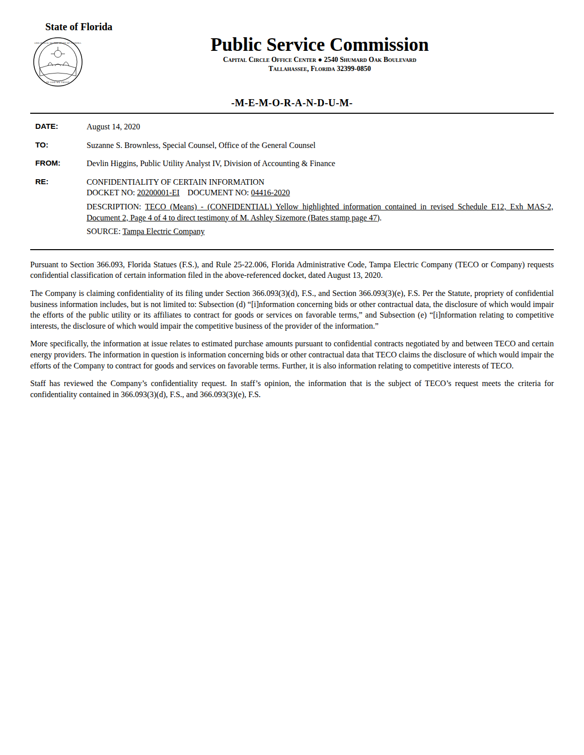State of Florida
GREAT SEAL OF THE STATE OF FLORIDA IN GOD WE TRUST
Public Service Commission
Capital Circle Office Center ● 2540 Shumard Oak Boulevard
Tallahassee, Florida 32399-0850
-M-E-M-O-R-A-N-D-U-M-
| DATE: | August 14, 2020 |
| TO: | Suzanne S. Brownless, Special Counsel, Office of the General Counsel |
| FROM: | Devlin Higgins, Public Utility Analyst IV, Division of Accounting & Finance |
| RE: | CONFIDENTIALITY OF CERTAIN INFORMATION DOCKET NO: 20200001-EI DOCUMENT NO: 04416-2020 DESCRIPTION: TECO (Means) - (CONFIDENTIAL) Yellow highlighted information contained in revised Schedule E12, Exh MAS-2, Document 2, Page 4 of 4 to direct testimony of M. Ashley Sizemore (Bates stamp page 47) . SOURCE: Tampa Electric Company |
Pursuant to Section 366.093, Florida Statues (F.S.), and Rule 25-22.006, Florida Administrative Code, Tampa Electric Company (TECO or Company) requests confidential classification of certain information filed in the above-referenced docket, dated August 13, 2020.
The Company is claiming confidentiality of its filing under Section 366.093(3)(d), F.S., and Section 366.093(3)(e), F.S. Per the Statute, propriety of confidential business information includes, but is not limited to: Subsection (d) “[i]nformation concerning bids or other contractual data, the disclosure of which would impair the efforts of the public utility or its affiliates to contract for goods or services on favorable terms,” and Subsection (e) “[i]nformation relating to competitive interests, the disclosure of which would impair the competitive business of the provider of the information.”
More specifically, the information at issue relates to estimated purchase amounts pursuant to confidential contracts negotiated by and between TECO and certain energy providers. The information in question is information concerning bids or other contractual data that TECO claims the disclosure of which would impair the efforts of the Company to contract for goods and services on favorable terms. Further, it is also information relating to competitive interests of TECO.
Staff has reviewed the Company’s confidentiality request. In staff’s opinion, the information that is the subject of TECO’s request meets the criteria for confidentiality contained in 366.093(3)(d), F.S., and 366.093(3)(e), F.S.